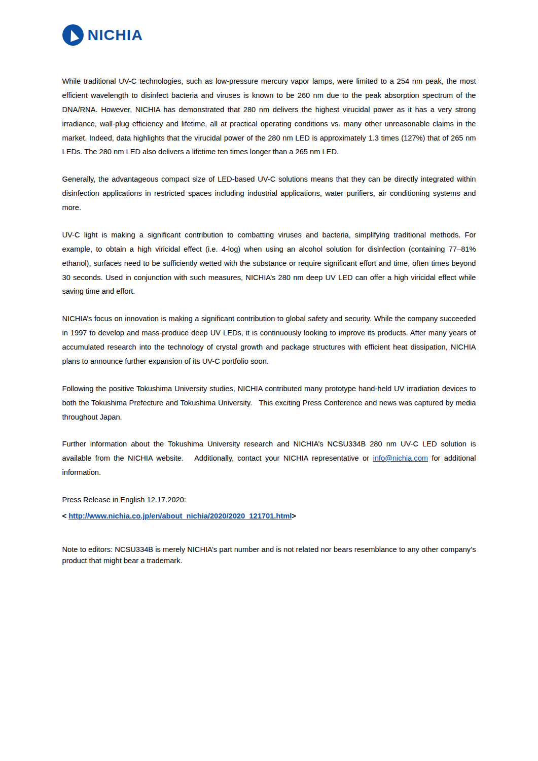NICHIA
While traditional UV-C technologies, such as low-pressure mercury vapor lamps, were limited to a 254 nm peak, the most efficient wavelength to disinfect bacteria and viruses is known to be 260 nm due to the peak absorption spectrum of the DNA/RNA. However, NICHIA has demonstrated that 280 nm delivers the highest virucidal power as it has a very strong irradiance, wall-plug efficiency and lifetime, all at practical operating conditions vs. many other unreasonable claims in the market. Indeed, data highlights that the virucidal power of the 280 nm LED is approximately 1.3 times (127%) that of 265 nm LEDs. The 280 nm LED also delivers a lifetime ten times longer than a 265 nm LED.
Generally, the advantageous compact size of LED-based UV-C solutions means that they can be directly integrated within disinfection applications in restricted spaces including industrial applications, water purifiers, air conditioning systems and more.
UV-C light is making a significant contribution to combatting viruses and bacteria, simplifying traditional methods. For example, to obtain a high viricidal effect (i.e. 4-log) when using an alcohol solution for disinfection (containing 77–81% ethanol), surfaces need to be sufficiently wetted with the substance or require significant effort and time, often times beyond 30 seconds. Used in conjunction with such measures, NICHIA’s 280 nm deep UV LED can offer a high viricidal effect while saving time and effort.
NICHIA’s focus on innovation is making a significant contribution to global safety and security. While the company succeeded in 1997 to develop and mass-produce deep UV LEDs, it is continuously looking to improve its products. After many years of accumulated research into the technology of crystal growth and package structures with efficient heat dissipation, NICHIA plans to announce further expansion of its UV-C portfolio soon.
Following the positive Tokushima University studies, NICHIA contributed many prototype hand-held UV irradiation devices to both the Tokushima Prefecture and Tokushima University. This exciting Press Conference and news was captured by media throughout Japan.
Further information about the Tokushima University research and NICHIA’s NCSU334B 280 nm UV-C LED solution is available from the NICHIA website. Additionally, contact your NICHIA representative or info@nichia.com for additional information.
Press Release in English 12.17.2020:
< http://www.nichia.co.jp/en/about_nichia/2020/2020_121701.html>
Note to editors: NCSU334B is merely NICHIA’s part number and is not related nor bears resemblance to any other company’s product that might bear a trademark.